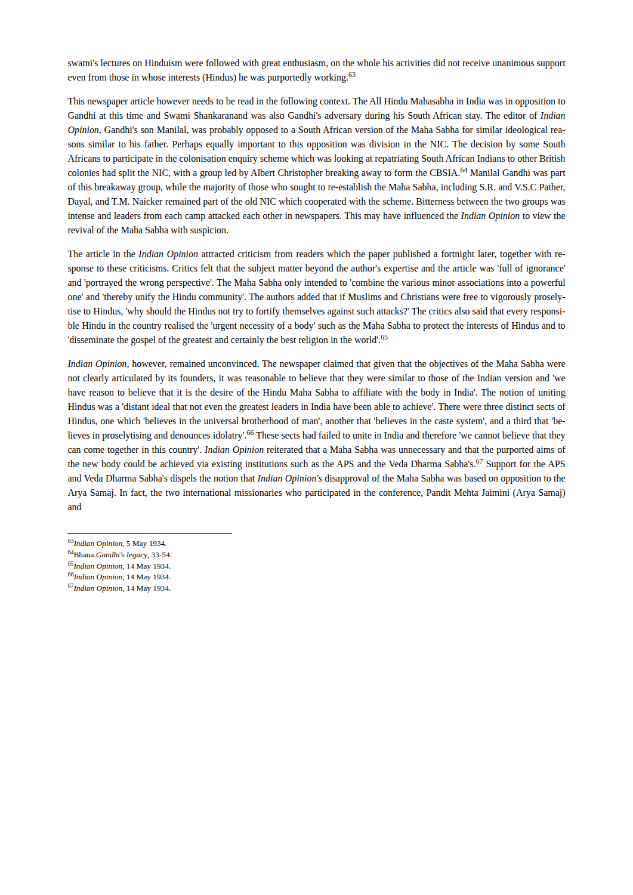swami's lectures on Hinduism were followed with great enthusiasm, on the whole his activities did not receive unanimous support even from those in whose interests (Hindus) he was purportedly working.63
This newspaper article however needs to be read in the following context. The All Hindu Mahasabha in India was in opposition to Gandhi at this time and Swami Shankaranand was also Gandhi's adversary during his South African stay. The editor of Indian Opinion, Gandhi's son Manilal, was probably opposed to a South African version of the Maha Sabha for similar ideological reasons similar to his father. Perhaps equally important to this opposition was division in the NIC. The decision by some South Africans to participate in the colonisation enquiry scheme which was looking at repatriating South African Indians to other British colonies had split the NIC, with a group led by Albert Christopher breaking away to form the CBSIA.64 Manilal Gandhi was part of this breakaway group, while the majority of those who sought to re-establish the Maha Sabha, including S.R. and V.S.C Pather, Dayal, and T.M. Naicker remained part of the old NIC which cooperated with the scheme. Bitterness between the two groups was intense and leaders from each camp attacked each other in newspapers. This may have influenced the Indian Opinion to view the revival of the Maha Sabha with suspicion.
The article in the Indian Opinion attracted criticism from readers which the paper published a fortnight later, together with response to these criticisms. Critics felt that the subject matter beyond the author's expertise and the article was 'full of ignorance' and 'portrayed the wrong perspective'. The Maha Sabha only intended to 'combine the various minor associations into a powerful one' and 'thereby unify the Hindu community'. The authors added that if Muslims and Christians were free to vigorously proselytise to Hindus, 'why should the Hindus not try to fortify themselves against such attacks?' The critics also said that every responsible Hindu in the country realised the 'urgent necessity of a body' such as the Maha Sabha to protect the interests of Hindus and to 'disseminate the gospel of the greatest and certainly the best religion in the world'.65
Indian Opinion, however, remained unconvinced. The newspaper claimed that given that the objectives of the Maha Sabha were not clearly articulated by its founders, it was reasonable to believe that they were similar to those of the Indian version and 'we have reason to believe that it is the desire of the Hindu Maha Sabha to affiliate with the body in India'. The notion of uniting Hindus was a 'distant ideal that not even the greatest leaders in India have been able to achieve'. There were three distinct sects of Hindus, one which 'believes in the universal brotherhood of man', another that 'believes in the caste system', and a third that 'believes in proselytising and denounces idolatry'.66 These sects had failed to unite in India and therefore 'we cannot believe that they can come together in this country'. Indian Opinion reiterated that a Maha Sabha was unnecessary and that the purported aims of the new body could be achieved via existing institutions such as the APS and the Veda Dharma Sabha's.67 Support for the APS and Veda Dharma Sabha's dispels the notion that Indian Opinion's disapproval of the Maha Sabha was based on opposition to the Arya Samaj. In fact, the two international missionaries who participated in the conference, Pandit Mehta Jaimini (Arya Samaj) and
63Indian Opinion, 5 May 1934.
64Bhana.Gandhi's legacy, 33-54.
65Indian Opinion, 14 May 1934.
66Indian Opinion, 14 May 1934.
67Indian Opinion, 14 May 1934.